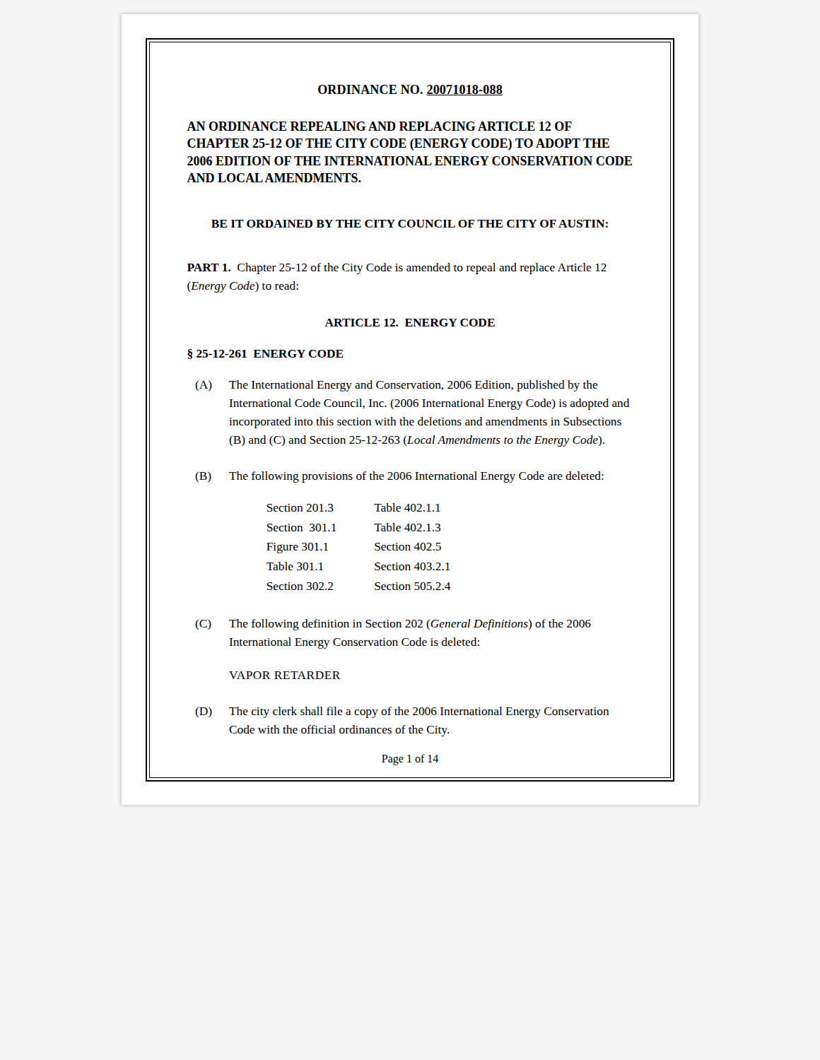ORDINANCE NO. 20071018-088
AN ORDINANCE REPEALING AND REPLACING ARTICLE 12 OF CHAPTER 25-12 OF THE CITY CODE (ENERGY CODE) TO ADOPT THE 2006 EDITION OF THE INTERNATIONAL ENERGY CONSERVATION CODE AND LOCAL AMENDMENTS.
BE IT ORDAINED BY THE CITY COUNCIL OF THE CITY OF AUSTIN:
PART 1. Chapter 25-12 of the City Code is amended to repeal and replace Article 12 (Energy Code) to read:
ARTICLE 12. ENERGY CODE
§ 25-12-261 ENERGY CODE
(A) The International Energy and Conservation, 2006 Edition, published by the International Code Council, Inc. (2006 International Energy Code) is adopted and incorporated into this section with the deletions and amendments in Subsections (B) and (C) and Section 25-12-263 (Local Amendments to the Energy Code).
(B) The following provisions of the 2006 International Energy Code are deleted:
| Section 201.3 | Table 402.1.1 |
| Section 301.1 | Table 402.1.3 |
| Figure 301.1 | Section 402.5 |
| Table 301.1 | Section 403.2.1 |
| Section 302.2 | Section 505.2.4 |
(C) The following definition in Section 202 (General Definitions) of the 2006 International Energy Conservation Code is deleted:
VAPOR RETARDER
(D) The city clerk shall file a copy of the 2006 International Energy Conservation Code with the official ordinances of the City.
Page 1 of 14